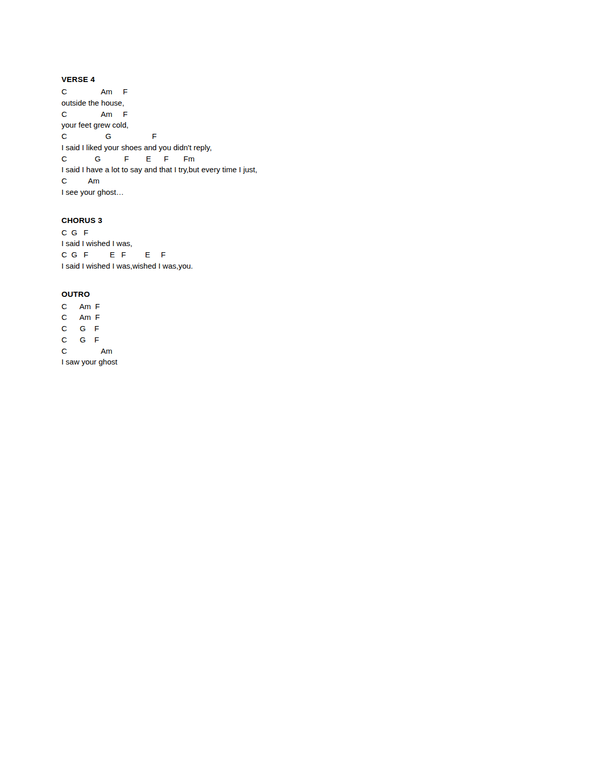VERSE 4
C                Am     F
outside the house,
C                Am     F
your feet grew cold,
C                  G                   F
I said I liked your shoes and you didn't reply,
C             G           F        E      F       Fm
I said I have a lot to say and that I try,but every time I just,
C          Am
I see your ghost…
CHORUS 3
C  G   F
I said I wished I was,
C  G   F          E   F         E     F
I said I wished I was,wished I was,you.
OUTRO
C      Am  F
C      Am  F
C      G    F
C      G    F
C                Am
I saw your ghost